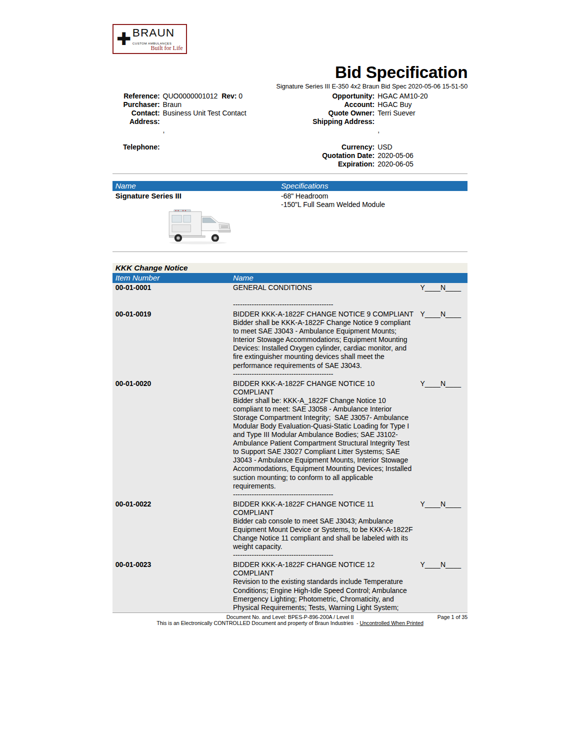✚ BRAUN Custom Ambulances Built for Life
Bid Specification
Signature Series III E-350 4x2 Braun Bid Spec 2020-05-06 15-51-50
| Reference: | QUO0000001012 Rev: 0 | Opportunity: | HGAC AM10-20 |
| Purchaser: | Braun | Account: | HGAC Buy |
| Contact: | Business Unit Test Contact | Quote Owner: | Terri Suever |
| Address: | | Shipping Address: | |
| | , | | , |
| Telephone: | | Currency: | USD |
| | | Quotation Date: | 2020-05-06 |
| | | Expiration: | 2020-06-05 |
Name
Specifications
Signature Series III
-68" Headroom
-150"L Full Seam Welded Module
KKK Change Notice
Item Number
Name
| 00-01-0001 | GENERAL CONDITIONS ------------------------------------------- | Y____N____ |
| 00-01-0019 | BIDDER KKK-A-1822F CHANGE NOTICE 9 COMPLIANT Bidder shall be KKK-A-1822F Change Notice 9 compliant to meet SAE J3043 - Ambulance Equipment Mounts; Interior Stowage Accommodations; Equipment Mounting Devices: Installed Oxygen cylinder, cardiac monitor, and fire extinguisher mounting devices shall meet the performance requirements of SAE J3043. ------------------------------------------- | Y____N____ |
| 00-01-0020 | BIDDER KKK-A-1822F CHANGE NOTICE 10 COMPLIANT Bidder shall be: KKK-A_1822F Change Notice 10 compliant to meet: SAE J3058 - Ambulance Interior Storage Compartment Integrity; SAE J3057- Ambulance Modular Body Evaluation-Quasi-Static Loading for Type I and Type III Modular Ambulance Bodies; SAE J3102- Ambulance Patient Compartment Structural Integrity Test to Support SAE J3027 Compliant Litter Systems; SAE J3043 - Ambulance Equipment Mounts, Interior Stowage Accommodations, Equipment Mounting Devices; Installed suction mounting; to conform to all applicable requirements. ------------------------------------------- | Y____N____ |
| 00-01-0022 | BIDDER KKK-A-1822F CHANGE NOTICE 11 COMPLIANT Bidder cab console to meet SAE J3043; Ambulance Equipment Mount Device or Systems, to be KKK-A-1822F Change Notice 11 compliant and shall be labeled with its weight capacity. ------------------------------------------- | Y____N____ |
| 00-01-0023 | BIDDER KKK-A-1822F CHANGE NOTICE 12 COMPLIANT Revision to the existing standards include Temperature Conditions; Engine High-Idle Speed Control; Ambulance Emergency Lighting; Photometric, Chromaticity, and Physical Requirements; Tests, Warning Light System; | Y____N____ |
Page 1 of 35
Document No. and Level: BPES-P-896-200A / Level II
This is an Electronically CONTROLLED Document and property of Braun Industries - Uncontrolled When Printed